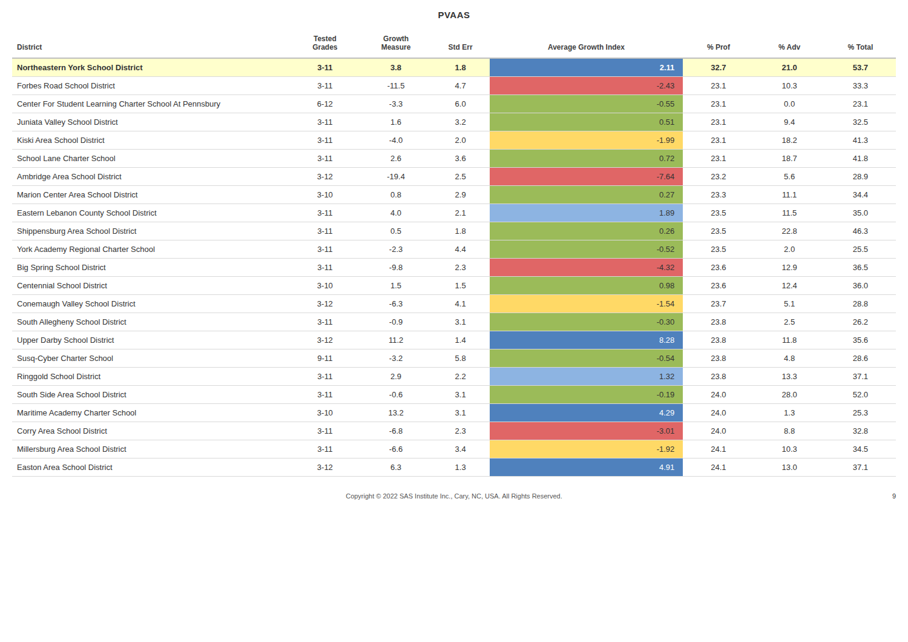PVAAS
| District | Tested Grades | Growth Measure | Std Err | Average Growth Index | % Prof | % Adv | % Total |
| --- | --- | --- | --- | --- | --- | --- | --- |
| Northeastern York School District | 3-11 | 3.8 | 1.8 | 2.11 | 32.7 | 21.0 | 53.7 |
| Forbes Road School District | 3-11 | -11.5 | 4.7 | -2.43 | 23.1 | 10.3 | 33.3 |
| Center For Student Learning Charter School At Pennsbury | 6-12 | -3.3 | 6.0 | -0.55 | 23.1 | 0.0 | 23.1 |
| Juniata Valley School District | 3-11 | 1.6 | 3.2 | 0.51 | 23.1 | 9.4 | 32.5 |
| Kiski Area School District | 3-11 | -4.0 | 2.0 | -1.99 | 23.1 | 18.2 | 41.3 |
| School Lane Charter School | 3-11 | 2.6 | 3.6 | 0.72 | 23.1 | 18.7 | 41.8 |
| Ambridge Area School District | 3-12 | -19.4 | 2.5 | -7.64 | 23.2 | 5.6 | 28.9 |
| Marion Center Area School District | 3-10 | 0.8 | 2.9 | 0.27 | 23.3 | 11.1 | 34.4 |
| Eastern Lebanon County School District | 3-11 | 4.0 | 2.1 | 1.89 | 23.5 | 11.5 | 35.0 |
| Shippensburg Area School District | 3-11 | 0.5 | 1.8 | 0.26 | 23.5 | 22.8 | 46.3 |
| York Academy Regional Charter School | 3-11 | -2.3 | 4.4 | -0.52 | 23.5 | 2.0 | 25.5 |
| Big Spring School District | 3-11 | -9.8 | 2.3 | -4.32 | 23.6 | 12.9 | 36.5 |
| Centennial School District | 3-10 | 1.5 | 1.5 | 0.98 | 23.6 | 12.4 | 36.0 |
| Conemaugh Valley School District | 3-12 | -6.3 | 4.1 | -1.54 | 23.7 | 5.1 | 28.8 |
| South Allegheny School District | 3-11 | -0.9 | 3.1 | -0.30 | 23.8 | 2.5 | 26.2 |
| Upper Darby School District | 3-12 | 11.2 | 1.4 | 8.28 | 23.8 | 11.8 | 35.6 |
| Susq-Cyber Charter School | 9-11 | -3.2 | 5.8 | -0.54 | 23.8 | 4.8 | 28.6 |
| Ringgold School District | 3-11 | 2.9 | 2.2 | 1.32 | 23.8 | 13.3 | 37.1 |
| South Side Area School District | 3-11 | -0.6 | 3.1 | -0.19 | 24.0 | 28.0 | 52.0 |
| Maritime Academy Charter School | 3-10 | 13.2 | 3.1 | 4.29 | 24.0 | 1.3 | 25.3 |
| Corry Area School District | 3-11 | -6.8 | 2.3 | -3.01 | 24.0 | 8.8 | 32.8 |
| Millersburg Area School District | 3-11 | -6.6 | 3.4 | -1.92 | 24.1 | 10.3 | 34.5 |
| Easton Area School District | 3-12 | 6.3 | 1.3 | 4.91 | 24.1 | 13.0 | 37.1 |
Copyright © 2022 SAS Institute Inc., Cary, NC, USA. All Rights Reserved. 9